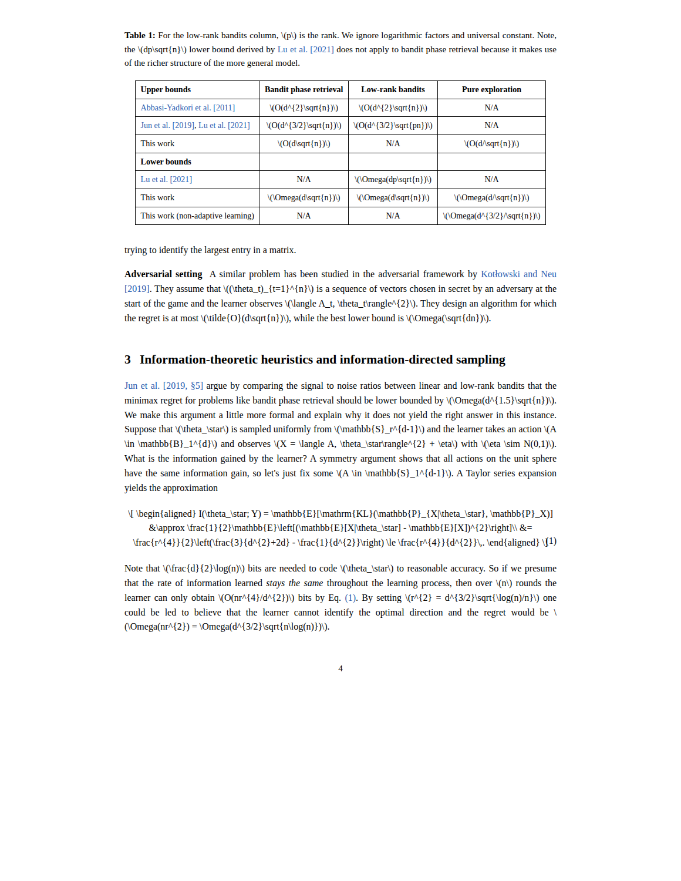Table 1: For the low-rank bandits column, \(p\) is the rank. We ignore logarithmic factors and universal constant. Note, the \(dp\sqrt{n}\) lower bound derived by Lu et al. [2021] does not apply to bandit phase retrieval because it makes use of the richer structure of the more general model.
| Upper bounds | Bandit phase retrieval | Low-rank bandits | Pure exploration |
| --- | --- | --- | --- |
| Abbasi-Yadkori et al. [2011] | \(O(d^{2}\sqrt{n})\) | \(O(d^{2}\sqrt{n})\) | N/A |
| Jun et al. [2019] , Lu et al. [2021] | \(O(d^{3/2}\sqrt{n})\) | \(O(d^{3/2}\sqrt{pn})\) | N/A |
| This work | \(O(d\sqrt{n})\) | N/A | \(O(d/\sqrt{n})\) |
| Lower bounds | | | |
| Lu et al. [2021] | N/A | \(\Omega(dp\sqrt{n})\) | N/A |
| This work | \(\Omega(d\sqrt{n})\) | \(\Omega(d\sqrt{n})\) | \(\Omega(d/\sqrt{n})\) |
| This work (non-adaptive learning) | N/A | N/A | \(\Omega(d^{3/2}/\sqrt{n})\) |
trying to identify the largest entry in a matrix.
Adversarial setting A similar problem has been studied in the adversarial framework by Kotłowski and Neu [2019]. They assume that \((\theta_t)_{t=1}^{n}\) is a sequence of vectors chosen in secret by an adversary at the start of the game and the learner observes \(\langle A_t, \theta_t\rangle^{2}\). They design an algorithm for which the regret is at most \(\tilde{O}(d\sqrt{n})\), while the best lower bound is \(\Omega(\sqrt{dn})\).
3 Information-theoretic heuristics and information-directed sampling
Jun et al. [2019, §5] argue by comparing the signal to noise ratios between linear and low-rank bandits that the minimax regret for problems like bandit phase retrieval should be lower bounded by \(\Omega(d^{1.5}\sqrt{n})\). We make this argument a little more formal and explain why it does not yield the right answer in this instance. Suppose that \(\theta_\star\) is sampled uniformly from \(\mathbb{S}_r^{d-1}\) and the learner takes an action \(A \in \mathbb{B}_1^{d}\) and observes \(X = \langle A, \theta_\star\rangle^{2} + \eta\) with \(\eta \sim N(0,1)\). What is the information gained by the learner? A symmetry argument shows that all actions on the unit sphere have the same information gain, so let's just fix some \(A \in \mathbb{S}_1^{d-1}\). A Taylor series expansion yields the approximation
\[ \begin{aligned} I(\theta_\star; Y) = \mathbb{E}[\mathrm{KL}(\mathbb{P}_{X|\theta_\star}, \mathbb{P}_X)] &\approx \frac{1}{2}\mathbb{E}\left[(\mathbb{E}[X|\theta_\star] - \mathbb{E}[X])^{2}\right]\\ &= \frac{r^{4}}{2}\left(\frac{3}{d^{2}+2d} - \frac{1}{d^{2}}\right) \le \frac{r^{4}}{d^{2}}\,. \end{aligned} \] (1)
Note that \(\frac{d}{2}\log(n)\) bits are needed to code \(\theta_\star\) to reasonable accuracy. So if we presume that the rate of information learned stays the same throughout the learning process, then over \(n\) rounds the learner can only obtain \(O(nr^{4}/d^{2})\) bits by Eq. (1). By setting \(r^{2} = d^{3/2}\sqrt{\log(n)/n}\) one could be led to believe that the learner cannot identify the optimal direction and the regret would be \(\Omega(nr^{2}) = \Omega(d^{3/2}\sqrt{n\log(n)})\).
4